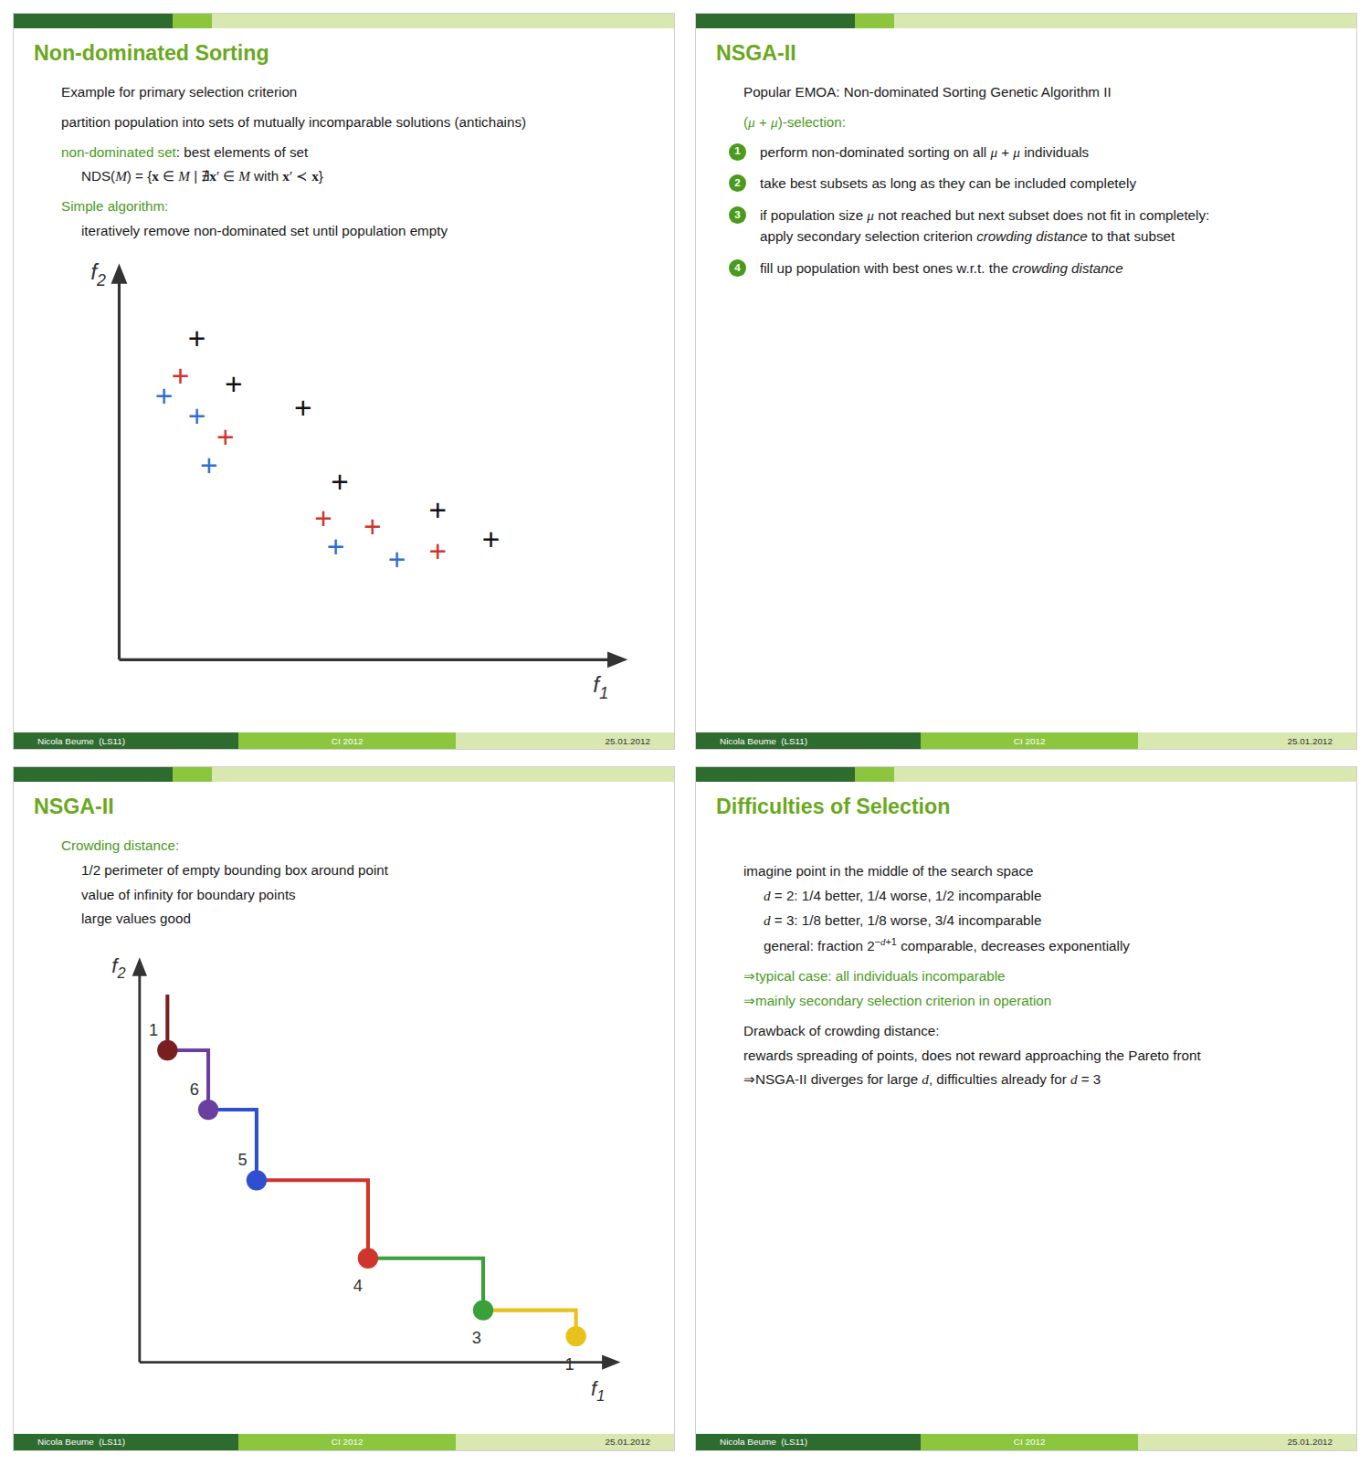Non-dominated Sorting
Example for primary selection criterion
partition population into sets of mutually incomparable solutions (antichains)
non-dominated set: best elements of set
NDS(M) = {x ∈ M | ∄x′ ∈ M with x′ ≺ x}
Simple algorithm:
iteratively remove non-dominated set until population empty
f2 f1 + + + + + + + + + + + + + + + +
Nicola Beume (LS11)
CI 2012
25.01.2012
NSGA-II
Popular EMOA: Non-dominated Sorting Genetic Algorithm II
(μ + μ)-selection:
perform non-dominated sorting on all μ + μ individuals
take best subsets as long as they can be included completely
if population size μ not reached but next subset does not fit in completely:
apply secondary selection criterion crowding distance to that subset
fill up population with best ones w.r.t. the crowding distance
Nicola Beume (LS11)
CI 2012
25.01.2012
NSGA-II
Crowding distance:
1/2 perimeter of empty bounding box around point
value of infinity for boundary points
large values good
f2 f1 1 6 5 4 3 1
Nicola Beume (LS11)
CI 2012
25.01.2012
Difficulties of Selection
imagine point in the middle of the search space
d = 2: 1/4 better, 1/4 worse, 1/2 incomparable
d = 3: 1/8 better, 1/8 worse, 3/4 incomparable
general: fraction 2−d+1 comparable, decreases exponentially
⇒typical case: all individuals incomparable
⇒mainly secondary selection criterion in operation
Drawback of crowding distance:
rewards spreading of points, does not reward approaching the Pareto front
⇒NSGA-II diverges for large d, difficulties already for d = 3
Nicola Beume (LS11)
CI 2012
25.01.2012